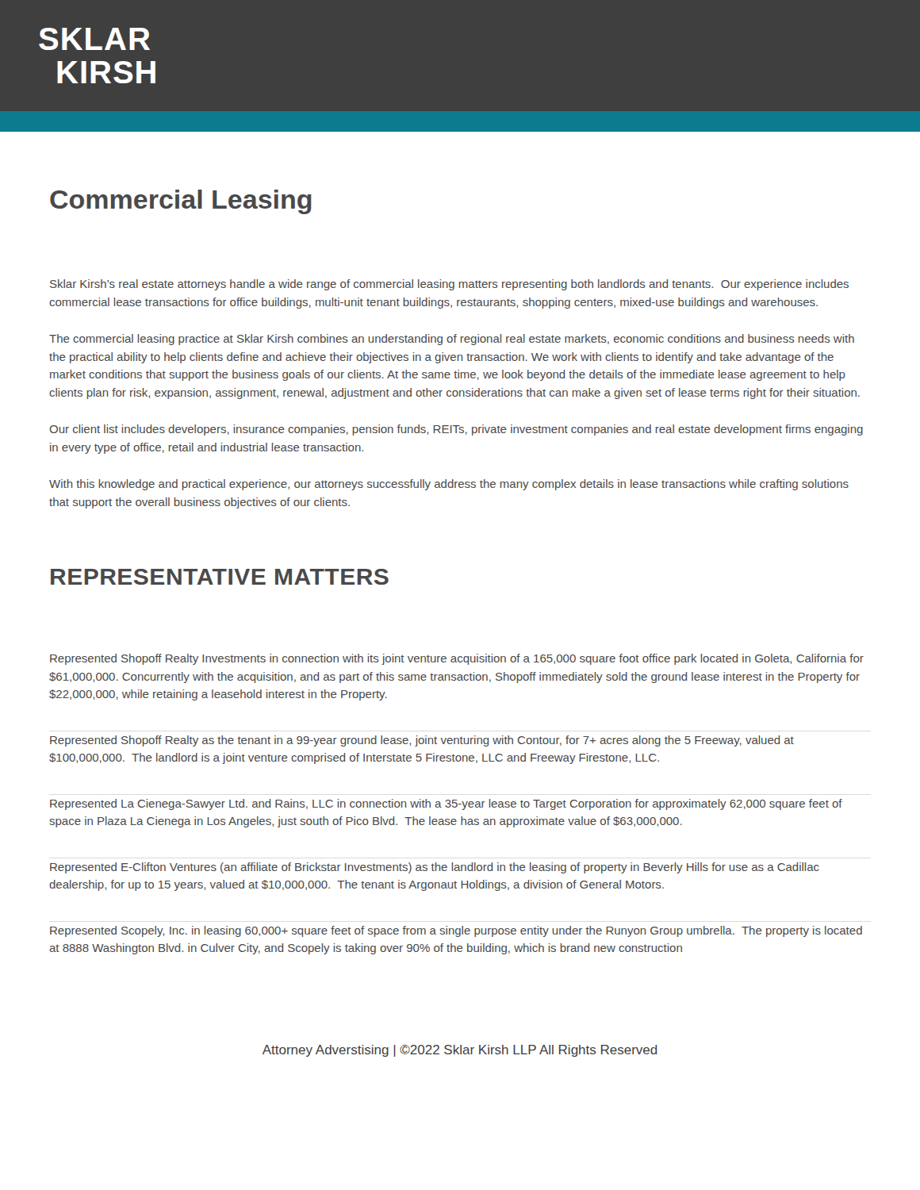SKLAR KIRSH
Commercial Leasing
Sklar Kirsh’s real estate attorneys handle a wide range of commercial leasing matters representing both landlords and tenants. Our experience includes commercial lease transactions for office buildings, multi-unit tenant buildings, restaurants, shopping centers, mixed-use buildings and warehouses.
The commercial leasing practice at Sklar Kirsh combines an understanding of regional real estate markets, economic conditions and business needs with the practical ability to help clients define and achieve their objectives in a given transaction. We work with clients to identify and take advantage of the market conditions that support the business goals of our clients. At the same time, we look beyond the details of the immediate lease agreement to help clients plan for risk, expansion, assignment, renewal, adjustment and other considerations that can make a given set of lease terms right for their situation.
Our client list includes developers, insurance companies, pension funds, REITs, private investment companies and real estate development firms engaging in every type of office, retail and industrial lease transaction.
With this knowledge and practical experience, our attorneys successfully address the many complex details in lease transactions while crafting solutions that support the overall business objectives of our clients.
REPRESENTATIVE MATTERS
Represented Shopoff Realty Investments in connection with its joint venture acquisition of a 165,000 square foot office park located in Goleta, California for $61,000,000. Concurrently with the acquisition, and as part of this same transaction, Shopoff immediately sold the ground lease interest in the Property for $22,000,000, while retaining a leasehold interest in the Property.
Represented Shopoff Realty as the tenant in a 99-year ground lease, joint venturing with Contour, for 7+ acres along the 5 Freeway, valued at $100,000,000. The landlord is a joint venture comprised of Interstate 5 Firestone, LLC and Freeway Firestone, LLC.
Represented La Cienega-Sawyer Ltd. and Rains, LLC in connection with a 35-year lease to Target Corporation for approximately 62,000 square feet of space in Plaza La Cienega in Los Angeles, just south of Pico Blvd. The lease has an approximate value of $63,000,000.
Represented E-Clifton Ventures (an affiliate of Brickstar Investments) as the landlord in the leasing of property in Beverly Hills for use as a Cadillac dealership, for up to 15 years, valued at $10,000,000. The tenant is Argonaut Holdings, a division of General Motors.
Represented Scopely, Inc. in leasing 60,000+ square feet of space from a single purpose entity under the Runyon Group umbrella. The property is located at 8888 Washington Blvd. in Culver City, and Scopely is taking over 90% of the building, which is brand new construction
Attorney Adverstising | ©2022 Sklar Kirsh LLP All Rights Reserved